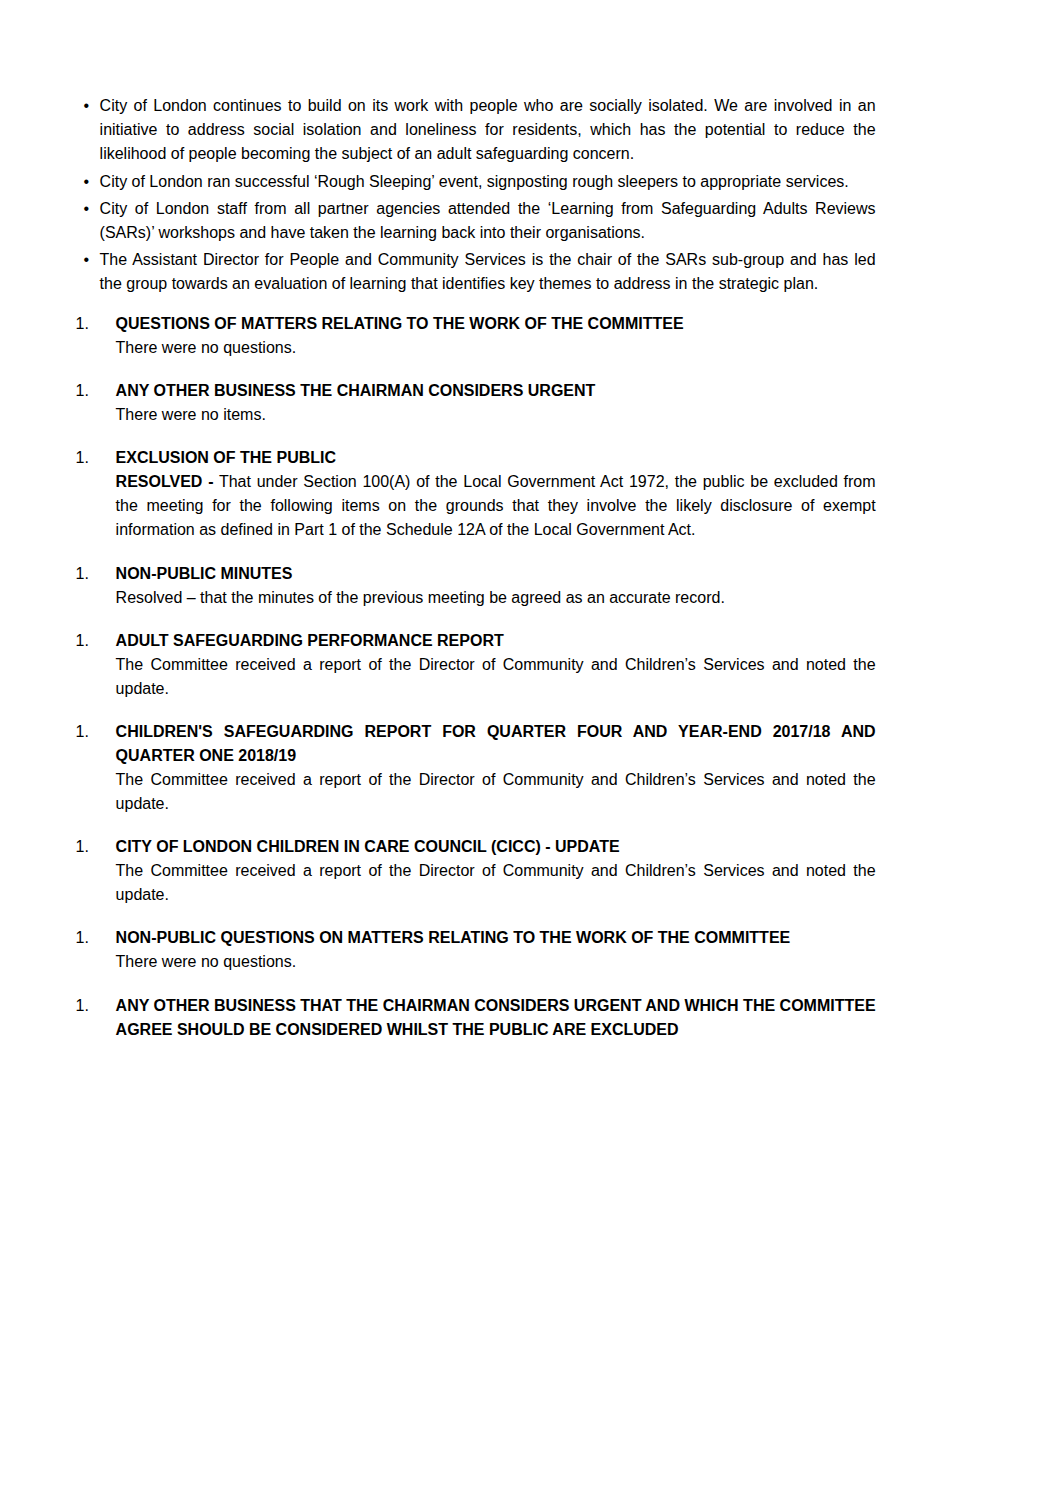City of London continues to build on its work with people who are socially isolated. We are involved in an initiative to address social isolation and loneliness for residents, which has the potential to reduce the likelihood of people becoming the subject of an adult safeguarding concern.
City of London ran successful ‘Rough Sleeping’ event, signposting rough sleepers to appropriate services.
City of London staff from all partner agencies attended the ‘Learning from Safeguarding Adults Reviews (SARs)’ workshops and have taken the learning back into their organisations.
The Assistant Director for People and Community Services is the chair of the SARs sub-group and has led the group towards an evaluation of learning that identifies key themes to address in the strategic plan.
1.
QUESTIONS OF MATTERS RELATING TO THE WORK OF THE COMMITTEE
There were no questions.
1.
ANY OTHER BUSINESS THE CHAIRMAN CONSIDERS URGENT
There were no items.
1.
EXCLUSION OF THE PUBLIC
RESOLVED - That under Section 100(A) of the Local Government Act 1972, the public be excluded from the meeting for the following items on the grounds that they involve the likely disclosure of exempt information as defined in Part 1 of the Schedule 12A of the Local Government Act.
1.
NON-PUBLIC MINUTES
Resolved – that the minutes of the previous meeting be agreed as an accurate record.
1.
ADULT SAFEGUARDING PERFORMANCE REPORT
The Committee received a report of the Director of Community and Children’s Services and noted the update.
1.
CHILDREN'S SAFEGUARDING REPORT FOR QUARTER FOUR AND YEAR-END 2017/18 AND QUARTER ONE 2018/19
The Committee received a report of the Director of Community and Children’s Services and noted the update.
1.
CITY OF LONDON CHILDREN IN CARE COUNCIL (CICC) - UPDATE
The Committee received a report of the Director of Community and Children’s Services and noted the update.
1.
NON-PUBLIC QUESTIONS ON MATTERS RELATING TO THE WORK OF THE COMMITTEE
There were no questions.
1.
ANY OTHER BUSINESS THAT THE CHAIRMAN CONSIDERS URGENT AND WHICH THE COMMITTEE AGREE SHOULD BE CONSIDERED WHILST THE PUBLIC ARE EXCLUDED